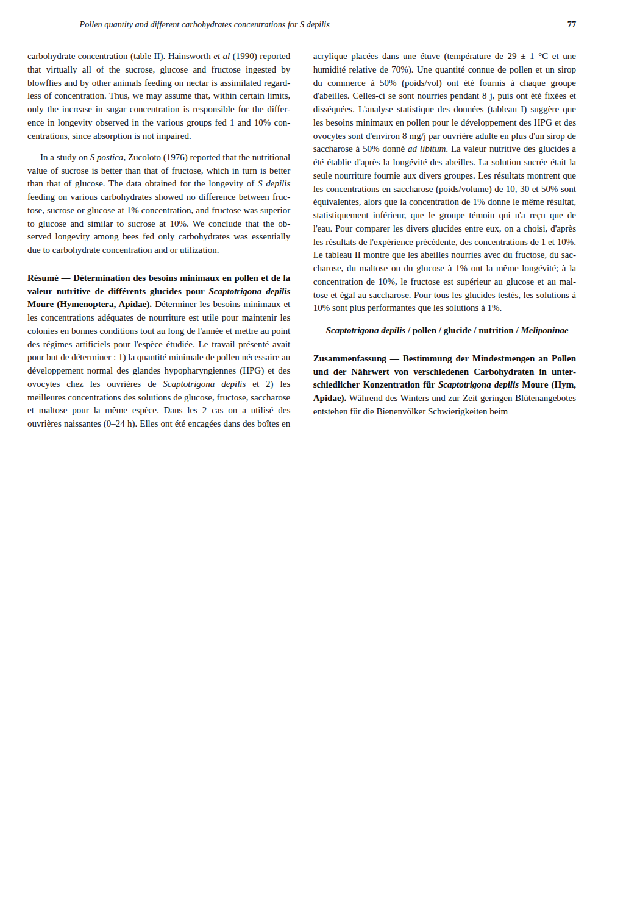Pollen quantity and different carbohydrates concentrations for S depilis 77
carbohydrate concentration (table II). Hainsworth et al (1990) reported that virtually all of the sucrose, glucose and fructose ingested by blowflies and by other animals feeding on nectar is assimilated regardless of concentration. Thus, we may assume that, within certain limits, only the increase in sugar concentration is responsible for the difference in longevity observed in the various groups fed 1 and 10% concentrations, since absorption is not impaired.
In a study on S postica, Zucoloto (1976) reported that the nutritional value of sucrose is better than that of fructose, which in turn is better than that of glucose. The data obtained for the longevity of S depilis feeding on various carbohydrates showed no difference between fructose, sucrose or glucose at 1% concentration, and fructose was superior to glucose and similar to sucrose at 10%. We conclude that the observed longevity among bees fed only carbohydrates was essentially due to carbohydrate concentration and or utilization.
Résumé — Détermination des besoins minimaux en pollen et de la valeur nutritive de différents glucides pour Scaptotrigona depilis Moure (Hymenoptera, Apidae). Déterminer les besoins minimaux et les concentrations adéquates de nourriture est utile pour maintenir les colonies en bonnes conditions tout au long de l'année et mettre au point des régimes artificiels pour l'espèce étudiée. Le travail présenté avait pour but de déterminer : 1) la quantité minimale de pollen nécessaire au développement normal des glandes hypopharyngiennes (HPG) et des ovocytes chez les ouvrières de Scaptotrigona depilis et 2) les meilleures concentrations des solutions de glucose, fructose, saccharose et maltose pour la même espèce. Dans les 2 cas on a utilisé des ouvrières naissantes (0–24 h). Elles ont été encagées dans des boîtes en acrylique placées dans une étuve (température de 29 ± 1 °C et une humidité relative de 70%). Une quantité connue de pollen et un sirop du commerce à 50% (poids/vol) ont été fournis à chaque groupe d'abeilles. Celles-ci se sont nourries pendant 8 j, puis ont été fixées et disséquées. L'analyse statistique des données (tableau I) suggère que les besoins minimaux en pollen pour le développement des HPG et des ovocytes sont d'environ 8 mg/j par ouvrière adulte en plus d'un sirop de saccharose à 50% donné ad libitum. La valeur nutritive des glucides a été établie d'après la longévité des abeilles. La solution sucrée était la seule nourriture fournie aux divers groupes. Les résultats montrent que les concentrations en saccharose (poids/volume) de 10, 30 et 50% sont équivalentes, alors que la concentration de 1% donne le même résultat, statistiquement inférieur, que le groupe témoin qui n'a reçu que de l'eau. Pour comparer les divers glucides entre eux, on a choisi, d'après les résultats de l'expérience précédente, des concentrations de 1 et 10%. Le tableau II montre que les abeilles nourries avec du fructose, du saccharose, du maltose ou du glucose à 1% ont la même longévité; à la concentration de 10%, le fructose est supérieur au glucose et au maltose et égal au saccharose. Pour tous les glucides testés, les solutions à 10% sont plus performantes que les solutions à 1%.
Scaptotrigona depilis / pollen / glucide / nutrition / Meliponinae
Zusammenfassung — Bestimmung der Mindestmengen an Pollen und der Nährwert von verschiedenen Carbohydraten in unterschiedlicher Konzentration für Scaptotrigona depilis Moure (Hym, Apidae). Während des Winters und zur Zeit geringen Blütenangebotes entstehen für die Bienenvölker Schwierigkeiten beim